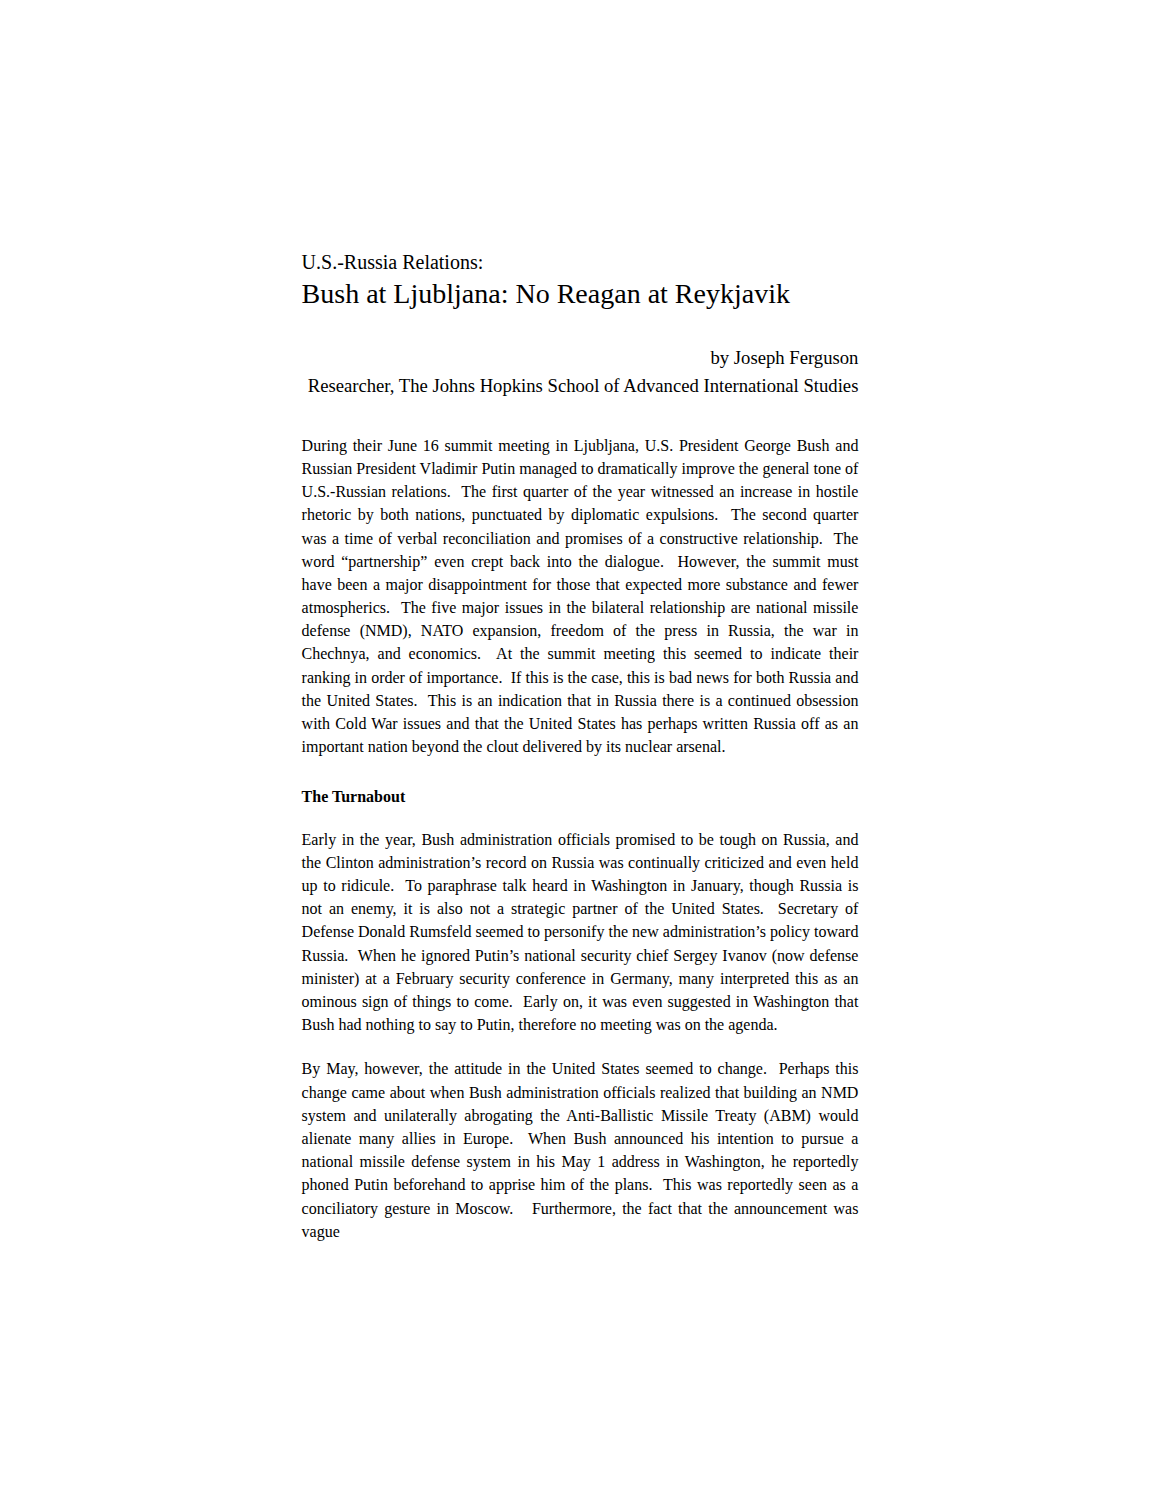U.S.-Russia Relations:
Bush at Ljubljana: No Reagan at Reykjavik
by Joseph Ferguson
Researcher, The Johns Hopkins School of Advanced International Studies
During their June 16 summit meeting in Ljubljana, U.S. President George Bush and Russian President Vladimir Putin managed to dramatically improve the general tone of U.S.-Russian relations. The first quarter of the year witnessed an increase in hostile rhetoric by both nations, punctuated by diplomatic expulsions. The second quarter was a time of verbal reconciliation and promises of a constructive relationship. The word “partnership” even crept back into the dialogue. However, the summit must have been a major disappointment for those that expected more substance and fewer atmospherics. The five major issues in the bilateral relationship are national missile defense (NMD), NATO expansion, freedom of the press in Russia, the war in Chechnya, and economics. At the summit meeting this seemed to indicate their ranking in order of importance. If this is the case, this is bad news for both Russia and the United States. This is an indication that in Russia there is a continued obsession with Cold War issues and that the United States has perhaps written Russia off as an important nation beyond the clout delivered by its nuclear arsenal.
The Turnabout
Early in the year, Bush administration officials promised to be tough on Russia, and the Clinton administration’s record on Russia was continually criticized and even held up to ridicule. To paraphrase talk heard in Washington in January, though Russia is not an enemy, it is also not a strategic partner of the United States. Secretary of Defense Donald Rumsfeld seemed to personify the new administration’s policy toward Russia. When he ignored Putin’s national security chief Sergey Ivanov (now defense minister) at a February security conference in Germany, many interpreted this as an ominous sign of things to come. Early on, it was even suggested in Washington that Bush had nothing to say to Putin, therefore no meeting was on the agenda.
By May, however, the attitude in the United States seemed to change. Perhaps this change came about when Bush administration officials realized that building an NMD system and unilaterally abrogating the Anti-Ballistic Missile Treaty (ABM) would alienate many allies in Europe. When Bush announced his intention to pursue a national missile defense system in his May 1 address in Washington, he reportedly phoned Putin beforehand to apprise him of the plans. This was reportedly seen as a conciliatory gesture in Moscow. Furthermore, the fact that the announcement was vague